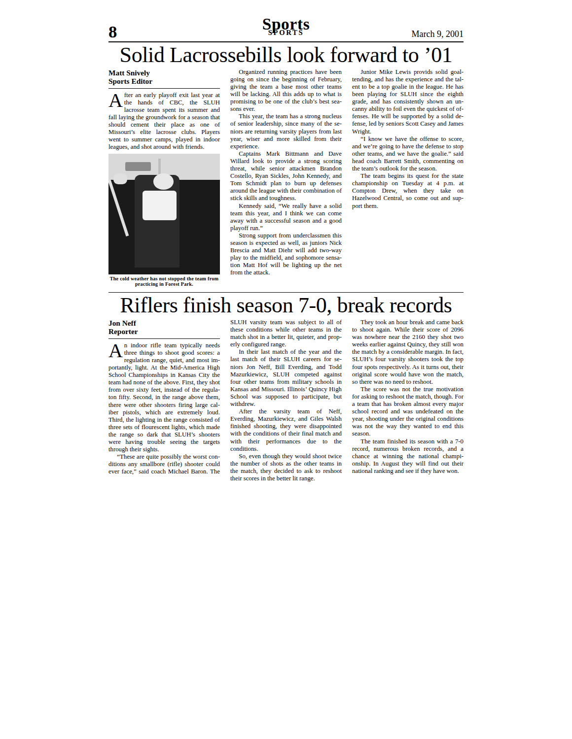8
SportsSPORTS
March 9, 2001
Solid Lacrossebills look forward to ’01
Matt SnivelySports Editor
After an early playoff exit last year at the hands of CBC, the SLUH lacrosse team spent its summer and fall laying the groundwork for a season that should cement their place as one of Missouri’s elite lacrosse clubs. Players went to summer camps, played in indoor leagues, and shot around with friends.
The cold weather has not stopped the team from practicing in Forest Park.
Organized running practices have been going on since the beginning of February, giving the team a base most other teams will be lacking. All this adds up to what is promising to be one of the club’s best seasons ever.
This year, the team has a strong nucleus of senior leadership, since many of the seniors are returning varsity players from last year, wiser and more skilled from their experience.
Captains Mark Bittmann and Dave Willard look to provide a strong scoring threat, while senior attackmen Brandon Costello, Ryan Sickles, John Kennedy, and Tom Schmidt plan to burn up defenses around the league with their combination of stick skills and toughness.
Kennedy said, “We really have a solid team this year, and I think we can come away with a successful season and a good playoff run.”
Strong support from underclassmen this season is expected as well, as juniors Nick Brescia and Matt Diehr will add two-way play to the midfield, and sophomore sensation Matt Hof will be lighting up the net from the attack.
Junior Mike Lewis provids solid goaltending, and has the experience and the talent to be a top goalie in the league. He has been playing for SLUH since the eighth grade, and has consistently shown an uncanny ability to foil even the quickest of offenses. He will be supported by a solid defense, led by seniors Scott Casey and James Wright.
“I know we have the offense to score, and we’re going to have the defense to stop other teams, and we have the goalie.” said head coach Barrett Smith, commenting on the team’s outlook for the season.
The team begins its quest for the state championship on Tuesday at 4 p.m. at Compton Drew, when they take on Hazelwood Central, so come out and support them.
Riflers finish season 7-0, break records
Jon NeffReporter
An indoor rifle team typically needs three things to shoot good scores: a regulation range, quiet, and most importantly, light. At the Mid-America High School Championships in Kansas City the team had none of the above. First, they shot from over sixty feet, instead of the regulaton fifty. Second, in the range above them, there were other shooters firing large caliber pistols, which are extremely loud. Third, the lighting in the range consisted of three sets of flourescent lights, which made the range so dark that SLUH’s shooters were having trouble seeing the targets through their sights.
“These are quite possibly the worst conditions any smallbore (rifle) shooter could ever face,” said coach Michael Baron. The SLUH varsity team was subject to all of these conditions while other teams in the match shot in a better lit, quieter, and properly configured range.
In their last match of the year and the last match of their SLUH careers for seniors Jon Neff, Bill Everding, and Todd Mazurkiewicz, SLUH competed against four other teams from military schools in Kansas and Missouri. Illinois’ Quincy High School was supposed to participate, but withdrew.
After the varsity team of Neff, Everding, Mazurkiewicz, and Giles Walsh finished shooting, they were disappointed with the conditions of their final match and with their performances due to the conditions.
So, even though they would shoot twice the number of shots as the other teams in the match, they decided to ask to reshoot their scores in the better lit range.
They took an hour break and came back to shoot again. While their score of 2096 was nowhere near the 2160 they shot two weeks earlier against Quincy, they still won the match by a considerable margin. In fact, SLUH’s four varsity shooters took the top four spots respectively. As it turns out, their original score would have won the match, so there was no need to reshoot.
The score was not the true motivation for asking to reshoot the match, though. For a team that has broken almost every major school record and was undefeated on the year, shooting under the original conditions was not the way they wanted to end this season.
The team finished its season with a 7-0 record, numerous broken records, and a chance at winning the national championship. In August they will find out their national ranking and see if they have won.